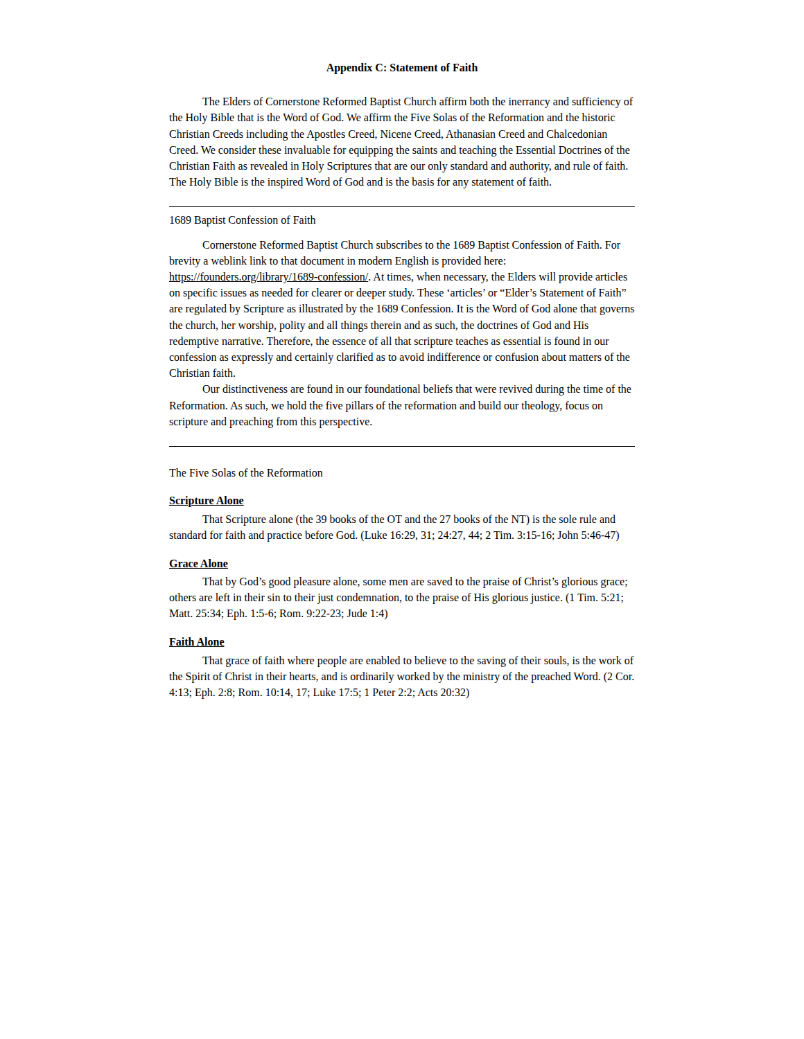Appendix C: Statement of Faith
The Elders of Cornerstone Reformed Baptist Church affirm both the inerrancy and sufficiency of the Holy Bible that is the Word of God. We affirm the Five Solas of the Reformation and the historic Christian Creeds including the Apostles Creed, Nicene Creed, Athanasian Creed and Chalcedonian Creed. We consider these invaluable for equipping the saints and teaching the Essential Doctrines of the Christian Faith as revealed in Holy Scriptures that are our only standard and authority, and rule of faith. The Holy Bible is the inspired Word of God and is the basis for any statement of faith.
1689 Baptist Confession of Faith
Cornerstone Reformed Baptist Church subscribes to the 1689 Baptist Confession of Faith. For brevity a weblink link to that document in modern English is provided here: https://founders.org/library/1689-confession/. At times, when necessary, the Elders will provide articles on specific issues as needed for clearer or deeper study. These ‘articles’ or “Elder’s Statement of Faith” are regulated by Scripture as illustrated by the 1689 Confession. It is the Word of God alone that governs the church, her worship, polity and all things therein and as such, the doctrines of God and His redemptive narrative. Therefore, the essence of all that scripture teaches as essential is found in our confession as expressly and certainly clarified as to avoid indifference or confusion about matters of the Christian faith.
Our distinctiveness are found in our foundational beliefs that were revived during the time of the Reformation. As such, we hold the five pillars of the reformation and build our theology, focus on scripture and preaching from this perspective.
The Five Solas of the Reformation
Scripture Alone
That Scripture alone (the 39 books of the OT and the 27 books of the NT) is the sole rule and standard for faith and practice before God. (Luke 16:29, 31; 24:27, 44; 2 Tim. 3:15-16; John 5:46-47)
Grace Alone
That by God’s good pleasure alone, some men are saved to the praise of Christ’s glorious grace; others are left in their sin to their just condemnation, to the praise of His glorious justice. (1 Tim. 5:21; Matt. 25:34; Eph. 1:5-6; Rom. 9:22-23; Jude 1:4)
Faith Alone
That grace of faith where people are enabled to believe to the saving of their souls, is the work of the Spirit of Christ in their hearts, and is ordinarily worked by the ministry of the preached Word. (2 Cor. 4:13; Eph. 2:8; Rom. 10:14, 17; Luke 17:5; 1 Peter 2:2; Acts 20:32)